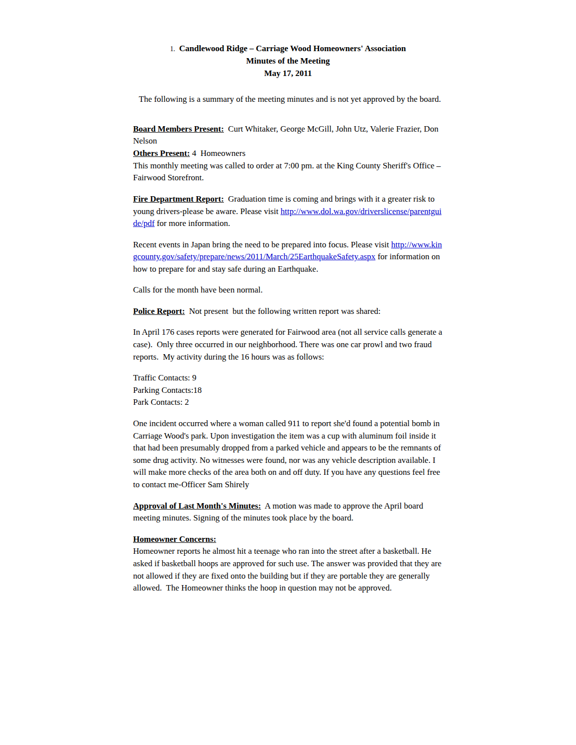1. Candlewood Ridge – Carriage Wood Homeowners' Association Minutes of the Meeting May 17, 2011
The following is a summary of the meeting minutes and is not yet approved by the board.
Board Members Present: Curt Whitaker, George McGill, John Utz, Valerie Frazier, Don Nelson
Others Present: 4 Homeowners
This monthly meeting was called to order at 7:00 pm. at the King County Sheriff's Office – Fairwood Storefront.
Fire Department Report: Graduation time is coming and brings with it a greater risk to young drivers-please be aware. Please visit http://www.dol.wa.gov/driverslicense/parentguide/pdf for more information.
Recent events in Japan bring the need to be prepared into focus. Please visit http://www.kingcounty.gov/safety/prepare/news/2011/March/25EarthquakeSafety.aspx for information on how to prepare for and stay safe during an Earthquake.
Calls for the month have been normal.
Police Report: Not present but the following written report was shared:
In April 176 cases reports were generated for Fairwood area (not all service calls generate a case). Only three occurred in our neighborhood. There was one car prowl and two fraud reports. My activity during the 16 hours was as follows:
Traffic Contacts: 9
Parking Contacts:18
Park Contacts: 2
One incident occurred where a woman called 911 to report she'd found a potential bomb in Carriage Wood's park. Upon investigation the item was a cup with aluminum foil inside it that had been presumably dropped from a parked vehicle and appears to be the remnants of some drug activity. No witnesses were found, nor was any vehicle description available. I will make more checks of the area both on and off duty. If you have any questions feel free to contact me-Officer Sam Shirely
Approval of Last Month's Minutes: A motion was made to approve the April board meeting minutes. Signing of the minutes took place by the board.
Homeowner Concerns:
Homeowner reports he almost hit a teenage who ran into the street after a basketball. He asked if basketball hoops are approved for such use. The answer was provided that they are not allowed if they are fixed onto the building but if they are portable they are generally allowed. The Homeowner thinks the hoop in question may not be approved.